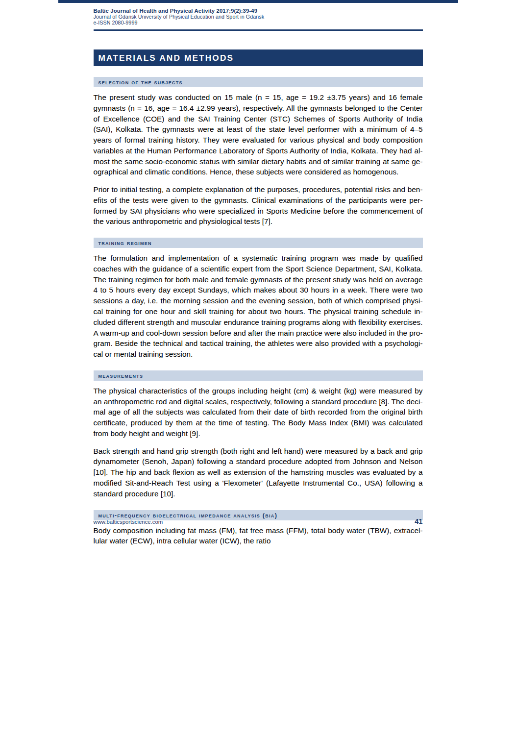Baltic Journal of Health and Physical Activity 2017;9(2):39-49
Journal of Gdansk University of Physical Education and Sport in Gdansk
e-ISSN 2080-9999
Materials and methods
Selection of the subjects
The present study was conducted on 15 male (n = 15, age = 19.2 ±3.75 years) and 16 female gymnasts (n = 16, age = 16.4 ±2.99 years), respectively. All the gymnasts belonged to the Center of Excellence (COE) and the SAI Training Center (STC) Schemes of Sports Authority of India (SAI), Kolkata. The gymnasts were at least of the state level performer with a minimum of 4–5 years of formal training history. They were evaluated for various physical and body composition variables at the Human Performance Laboratory of Sports Authority of India, Kolkata. They had almost the same socio-economic status with similar dietary habits and of similar training at same geographical and climatic conditions. Hence, these subjects were considered as homogenous.
Prior to initial testing, a complete explanation of the purposes, procedures, potential risks and benefits of the tests were given to the gymnasts. Clinical examinations of the participants were performed by SAI physicians who were specialized in Sports Medicine before the commencement of the various anthropometric and physiological tests [7].
Training regimen
The formulation and implementation of a systematic training program was made by qualified coaches with the guidance of a scientific expert from the Sport Science Department, SAI, Kolkata. The training regimen for both male and female gymnasts of the present study was held on average 4 to 5 hours every day except Sundays, which makes about 30 hours in a week. There were two sessions a day, i.e. the morning session and the evening session, both of which comprised physical training for one hour and skill training for about two hours. The physical training schedule included different strength and muscular endurance training programs along with flexibility exercises. A warm-up and cool-down session before and after the main practice were also included in the program. Beside the technical and tactical training, the athletes were also provided with a psychological or mental training session.
Measurements
The physical characteristics of the groups including height (cm) & weight (kg) were measured by an anthropometric rod and digital scales, respectively, following a standard procedure [8]. The decimal age of all the subjects was calculated from their date of birth recorded from the original birth certificate, produced by them at the time of testing. The Body Mass Index (BMI) was calculated from body height and weight [9].
Back strength and hand grip strength (both right and left hand) were measured by a back and grip dynamometer (Senoh, Japan) following a standard procedure adopted from Johnson and Nelson [10]. The hip and back flexion as well as extension of the hamstring muscles was evaluated by a modified Sit-and-Reach Test using a 'Flexometer' (Lafayette Instrumental Co., USA) following a standard procedure [10].
Multi-frequency bioelectrical impedance analysis (BIA)
Body composition including fat mass (FM), fat free mass (FFM), total body water (TBW), extracellular water (ECW), intra cellular water (ICW), the ratio
www.balticsportscience.com
41